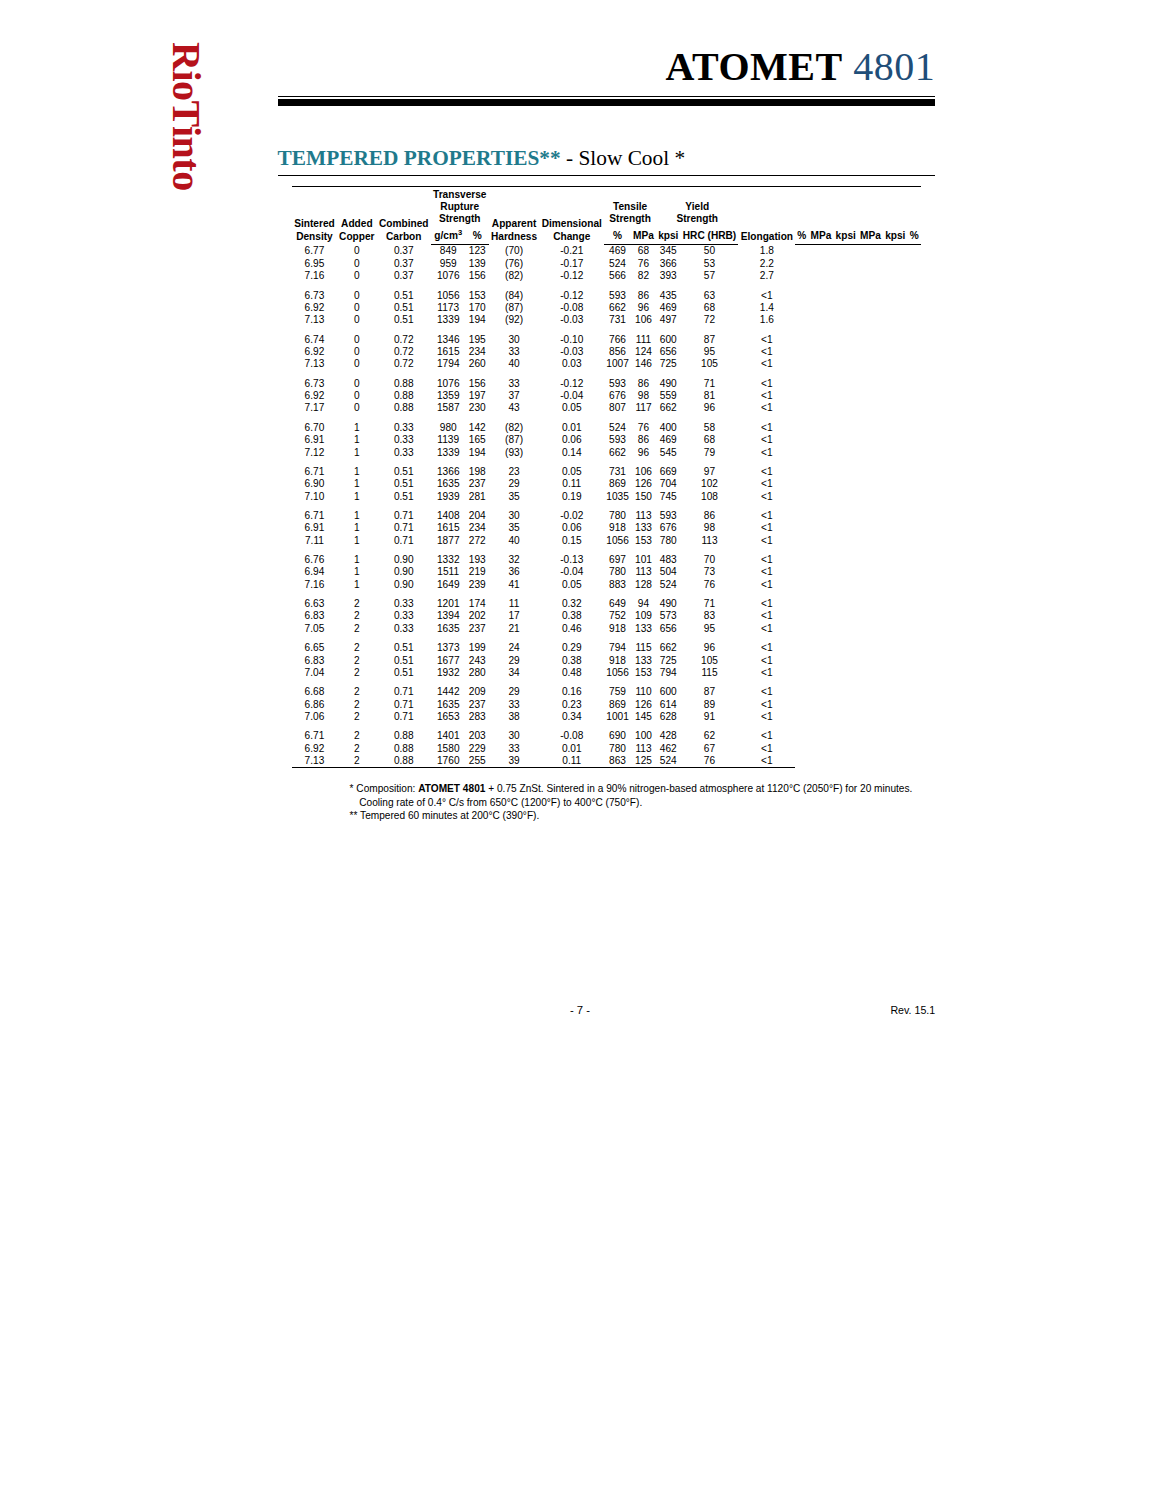RioTinto
ATOMET 4801
TEMPERED PROPERTIES** - Slow Cool *
| Sintered Density | Added Copper | Combined Carbon | Transverse Rupture Strength | Apparent Hardness | Dimensional Change | Tensile Strength | Yield Strength | Elongation |
| --- | --- | --- | --- | --- | --- | --- | --- | --- |
| g/cm 3 | % | % | MPa | kpsi | HRC (HRB) | % | MPa | kpsi | MPa | kpsi | % |
| 6.77 | 0 | 0.37 | 849 | 123 | (70) | -0.21 | 469 | 68 | 345 | 50 | 1.8 |
| 6.95 | 0 | 0.37 | 959 | 139 | (76) | -0.17 | 524 | 76 | 366 | 53 | 2.2 |
| 7.16 | 0 | 0.37 | 1076 | 156 | (82) | -0.12 | 566 | 82 | 393 | 57 | 2.7 |
| 6.73 | 0 | 0.51 | 1056 | 153 | (84) | -0.12 | 593 | 86 | 435 | 63 | <1 |
| 6.92 | 0 | 0.51 | 1173 | 170 | (87) | -0.08 | 662 | 96 | 469 | 68 | 1.4 |
| 7.13 | 0 | 0.51 | 1339 | 194 | (92) | -0.03 | 731 | 106 | 497 | 72 | 1.6 |
| 6.74 | 0 | 0.72 | 1346 | 195 | 30 | -0.10 | 766 | 111 | 600 | 87 | <1 |
| 6.92 | 0 | 0.72 | 1615 | 234 | 33 | -0.03 | 856 | 124 | 656 | 95 | <1 |
| 7.13 | 0 | 0.72 | 1794 | 260 | 40 | 0.03 | 1007 | 146 | 725 | 105 | <1 |
| 6.73 | 0 | 0.88 | 1076 | 156 | 33 | -0.12 | 593 | 86 | 490 | 71 | <1 |
| 6.92 | 0 | 0.88 | 1359 | 197 | 37 | -0.04 | 676 | 98 | 559 | 81 | <1 |
| 7.17 | 0 | 0.88 | 1587 | 230 | 43 | 0.05 | 807 | 117 | 662 | 96 | <1 |
| 6.70 | 1 | 0.33 | 980 | 142 | (82) | 0.01 | 524 | 76 | 400 | 58 | <1 |
| 6.91 | 1 | 0.33 | 1139 | 165 | (87) | 0.06 | 593 | 86 | 469 | 68 | <1 |
| 7.12 | 1 | 0.33 | 1339 | 194 | (93) | 0.14 | 662 | 96 | 545 | 79 | <1 |
| 6.71 | 1 | 0.51 | 1366 | 198 | 23 | 0.05 | 731 | 106 | 669 | 97 | <1 |
| 6.90 | 1 | 0.51 | 1635 | 237 | 29 | 0.11 | 869 | 126 | 704 | 102 | <1 |
| 7.10 | 1 | 0.51 | 1939 | 281 | 35 | 0.19 | 1035 | 150 | 745 | 108 | <1 |
| 6.71 | 1 | 0.71 | 1408 | 204 | 30 | -0.02 | 780 | 113 | 593 | 86 | <1 |
| 6.91 | 1 | 0.71 | 1615 | 234 | 35 | 0.06 | 918 | 133 | 676 | 98 | <1 |
| 7.11 | 1 | 0.71 | 1877 | 272 | 40 | 0.15 | 1056 | 153 | 780 | 113 | <1 |
| 6.76 | 1 | 0.90 | 1332 | 193 | 32 | -0.13 | 697 | 101 | 483 | 70 | <1 |
| 6.94 | 1 | 0.90 | 1511 | 219 | 36 | -0.04 | 780 | 113 | 504 | 73 | <1 |
| 7.16 | 1 | 0.90 | 1649 | 239 | 41 | 0.05 | 883 | 128 | 524 | 76 | <1 |
| 6.63 | 2 | 0.33 | 1201 | 174 | 11 | 0.32 | 649 | 94 | 490 | 71 | <1 |
| 6.83 | 2 | 0.33 | 1394 | 202 | 17 | 0.38 | 752 | 109 | 573 | 83 | <1 |
| 7.05 | 2 | 0.33 | 1635 | 237 | 21 | 0.46 | 918 | 133 | 656 | 95 | <1 |
| 6.65 | 2 | 0.51 | 1373 | 199 | 24 | 0.29 | 794 | 115 | 662 | 96 | <1 |
| 6.83 | 2 | 0.51 | 1677 | 243 | 29 | 0.38 | 918 | 133 | 725 | 105 | <1 |
| 7.04 | 2 | 0.51 | 1932 | 280 | 34 | 0.48 | 1056 | 153 | 794 | 115 | <1 |
| 6.68 | 2 | 0.71 | 1442 | 209 | 29 | 0.16 | 759 | 110 | 600 | 87 | <1 |
| 6.86 | 2 | 0.71 | 1635 | 237 | 33 | 0.23 | 869 | 126 | 614 | 89 | <1 |
| 7.06 | 2 | 0.71 | 1653 | 283 | 38 | 0.34 | 1001 | 145 | 628 | 91 | <1 |
| 6.71 | 2 | 0.88 | 1401 | 203 | 30 | -0.08 | 690 | 100 | 428 | 62 | <1 |
| 6.92 | 2 | 0.88 | 1580 | 229 | 33 | 0.01 | 780 | 113 | 462 | 67 | <1 |
| 7.13 | 2 | 0.88 | 1760 | 255 | 39 | 0.11 | 863 | 125 | 524 | 76 | <1 |
* Composition: ATOMET 4801 + 0.75 ZnSt. Sintered in a 90% nitrogen-based atmosphere at 1120°C (2050°F) for 20 minutes. Cooling rate of 0.4° C/s from 650°C (1200°F) to 400°C (750°F). ** Tempered 60 minutes at 200°C (390°F).
- 7 -
Rev. 15.1